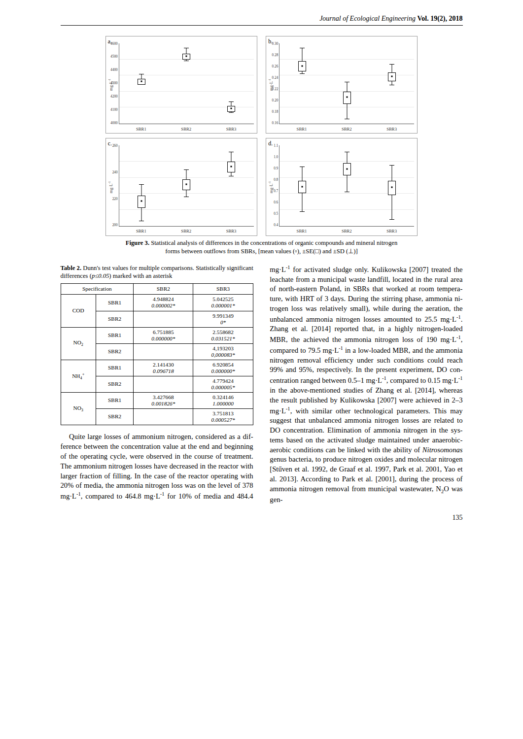Journal of Ecological Engineering Vol. 19(2), 2018
a. mg·L-1
4600450044004300420041004000
SBR1 SBR2 SBR3
b. mg·L-1
0.300.280.260.240.220.200.180.16
SBR1 SBR2 SBR3
c. mg·L-1
260240220200
SBR1 SBR2 SBR3
d. mg·L-1
1.11.00.90.80.70.60.50.4
SBR1 SBR2 SBR3
Figure 3. Statistical analysis of differences in the concentrations of organic compounds and mineral nitrogen
forms between outflows from SBRs, [mean values (▫), ±SE(□) and ±SD (⊥)]
Table 2. Dunn's test values for multiple comparisons. Statistically significant differences (p≤0.05) marked with an asterisk
| Specification | SBR2 | SBR3 |
| --- | --- | --- |
| COD | SBR1 | 4.948824 0.000002* | 5.042525 0.000001* |
| SBR2 | | 9.991349 0* |
| NO 2 | SBR1 | 6.751885 0.000000* | 2.558682 0.031521* |
| SBR2 | | 4,193203 0,000083* |
| NH 4 + | SBR1 | 2.141430 0.096718 | 6.920854 0.000000* |
| SBR2 | | 4.779424 0.000005* |
| NO 3 | SBR1 | 3.427668 0.001826* | 0.324146 1.000000 |
| SBR2 | | 3.751813 0.000527* |
Quite large losses of ammonium nitrogen, considered as a difference between the concentration value at the end and beginning of the operating cycle, were observed in the course of treatment. The ammonium nitrogen losses have decreased in the reactor with larger fraction of filling. In the case of the reactor operating with 20% of media, the ammonia nitrogen loss was on the level of 378 mg·L-1, compared to 464.8 mg·L-1 for 10% of media and 484.4 mg·L-1 for activated sludge only. Kulikowska [2007] treated the leachate from a municipal waste landfill, located in the rural area of north-eastern Poland, in SBRs that worked at room temperature, with HRT of 3 days. During the stirring phase, ammonia nitrogen loss was relatively small), while during the aeration, the unbalanced ammonia nitrogen losses amounted to 25.5 mg·L-1. Zhang et al. [2014] reported that, in a highly nitrogen-loaded MBR, the achieved the ammonia nitrogen loss of 190 mg·L-1, compared to 79.5 mg·L-1 in a low-loaded MBR, and the ammonia nitrogen removal efficiency under such conditions could reach 99% and 95%, respectively. In the present experiment, DO concentration ranged between 0.5–1 mg·L-1, compared to 0.15 mg·L-1 in the above-mentioned studies of Zhang et al. [2014], whereas the result published by Kulikowska [2007] were achieved in 2–3 mg·L-1, with similar other technological parameters. This may suggest that unbalanced ammonia nitrogen losses are related to DO concentration. Elimination of ammonia nitrogen in the systems based on the activated sludge maintained under anaerobic-aerobic conditions can be linked with the ability of Nitrosomonas genus bacteria, to produce nitrogen oxides and molecular nitrogen [Stűven et al. 1992, de Graaf et al. 1997, Park et al. 2001, Yao et al. 2013]. According to Park et al. [2001], during the process of ammonia nitrogen removal from municipal wastewater, N2O was gen-
135